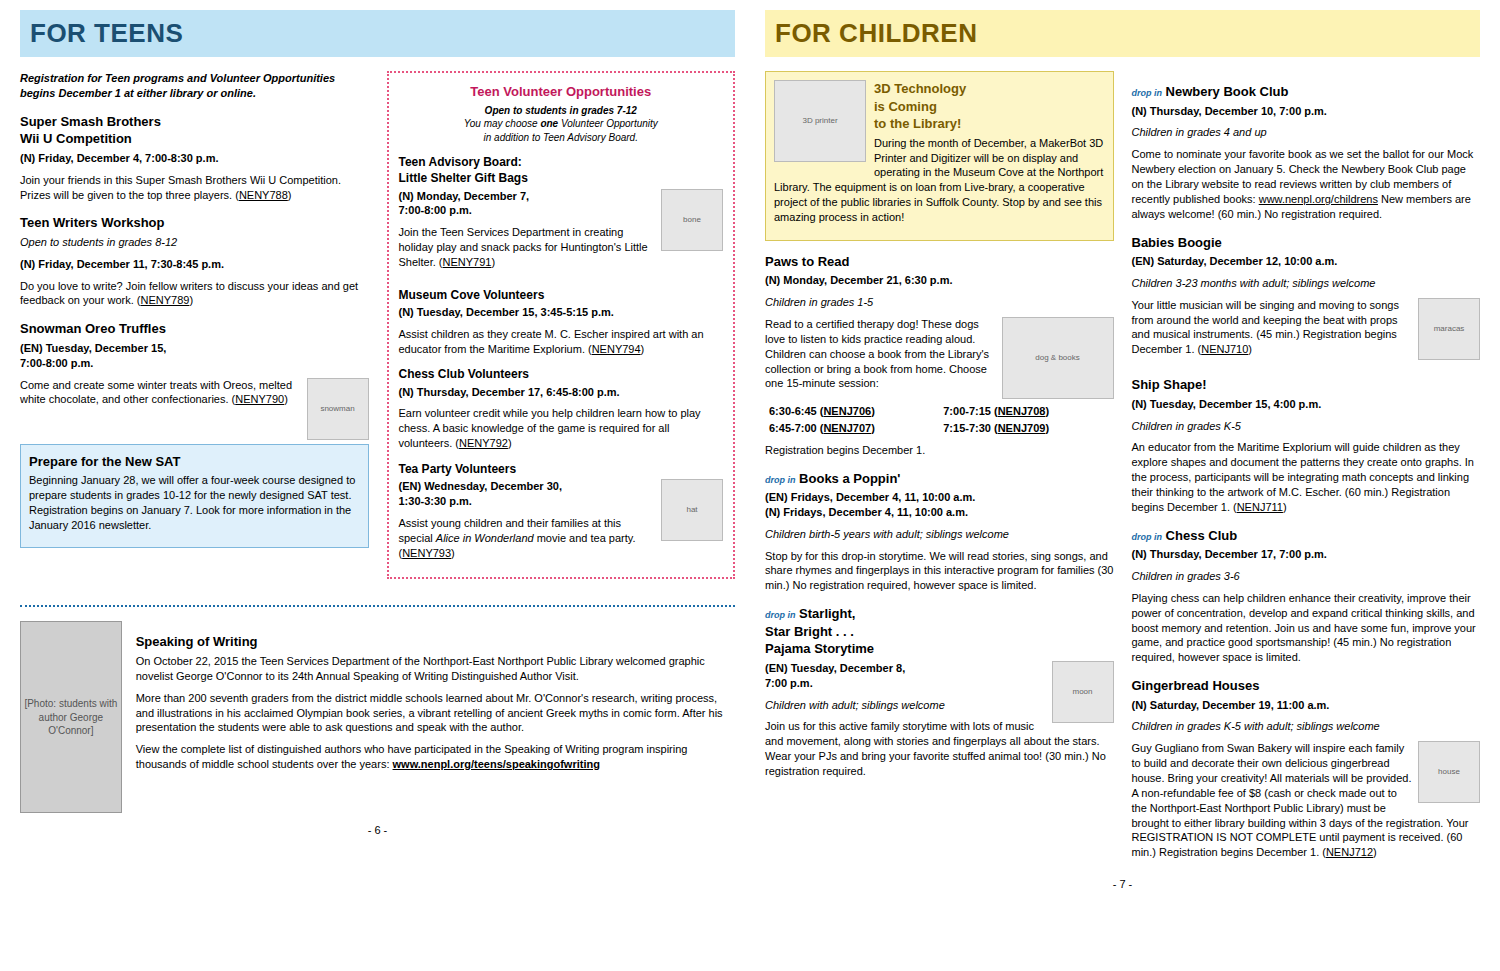FOR TEENS
Registration for Teen programs and Volunteer Opportunities begins December 1 at either library or online.
Super Smash Brothers
Wii U Competition
(N) Friday, December 4, 7:00-8:30 p.m.
Join your friends in this Super Smash Brothers Wii U Competition. Prizes will be given to the top three players. (NENY788)
Teen Writers Workshop
Open to students in grades 8-12
(N) Friday, December 11, 7:30-8:45 p.m.
Do you love to write? Join fellow writers to discuss your ideas and get feedback on your work. (NENY789)
Snowman Oreo Truffles
(EN) Tuesday, December 15,
7:00-8:00 p.m.
snowman
Come and create some winter treats with Oreos, melted white chocolate, and other confectionaries. (NENY790)
Prepare for the New SAT
Beginning January 28, we will offer a four-week course designed to prepare students in grades 10-12 for the newly designed SAT test. Registration begins on January 7. Look for more information in the January 2016 newsletter.
Teen Volunteer Opportunities
Open to students in grades 7-12
You may choose one Volunteer Opportunity
in addition to Teen Advisory Board.
Teen Advisory Board:
Little Shelter Gift Bags
bone
(N) Monday, December 7,
7:00-8:00 p.m.
Join the Teen Services Department in creating holiday play and snack packs for Huntington's Little Shelter. (NENY791)
Museum Cove Volunteers
(N) Tuesday, December 15, 3:45-5:15 p.m.
Assist children as they create M. C. Escher inspired art with an educator from the Maritime Explorium. (NENY794)
Chess Club Volunteers
(N) Thursday, December 17, 6:45-8:00 p.m.
Earn volunteer credit while you help children learn how to play chess. A basic knowledge of the game is required for all volunteers. (NENY792)
Tea Party Volunteers
hat
(EN) Wednesday, December 30,
1:30-3:30 p.m.
Assist young children and their families at this special Alice in Wonderland movie and tea party. (NENY793)
[Photo: students with author George O'Connor]
Speaking of Writing
On October 22, 2015 the Teen Services Department of the Northport-East Northport Public Library welcomed graphic novelist George O'Connor to its 24th Annual Speaking of Writing Distinguished Author Visit.
More than 200 seventh graders from the district middle schools learned about Mr. O'Connor's research, writing process, and illustrations in his acclaimed Olympian book series, a vibrant retelling of ancient Greek myths in comic form. After his presentation the students were able to ask questions and speak with the author.
View the complete list of distinguished authors who have participated in the Speaking of Writing program inspiring thousands of middle school students over the years: www.nenpl.org/teens/speakingofwriting
- 6 -
FOR CHILDREN
3D printer
3D Technology
is Coming
to the Library!
During the month of December, a MakerBot 3D Printer and Digitizer will be on display and operating in the Museum Cove at the Northport Library. The equipment is on loan from Live-brary, a cooperative project of the public libraries in Suffolk County. Stop by and see this amazing process in action!
Paws to Read
(N) Monday, December 21, 6:30 p.m.
Children in grades 1-5
dog & books
Read to a certified therapy dog! These dogs love to listen to kids practice reading aloud. Children can choose a book from the Library's collection or bring a book from home. Choose one 15-minute session:
| 6:30-6:45 ( NENJ706 ) | 7:00-7:15 ( NENJ708 ) |
| 6:45-7:00 ( NENJ707 ) | 7:15-7:30 ( NENJ709 ) |
Registration begins December 1.
drop in Books a Poppin'
(EN) Fridays, December 4, 11, 10:00 a.m.
(N) Fridays, December 4, 11, 10:00 a.m.
Children birth-5 years with adult; siblings welcome
Stop by for this drop-in storytime. We will read stories, sing songs, and share rhymes and fingerplays in this interactive program for families (30 min.) No registration required, however space is limited.
drop in Starlight,
Star Bright . . .
Pajama Storytime
moon
(EN) Tuesday, December 8,
7:00 p.m.
Children with adult; siblings welcome
Join us for this active family storytime with lots of music and movement, along with stories and fingerplays all about the stars. Wear your PJs and bring your favorite stuffed animal too! (30 min.) No registration required.
drop in Newbery Book Club
(N) Thursday, December 10, 7:00 p.m.
Children in grades 4 and up
Come to nominate your favorite book as we set the ballot for our Mock Newbery election on January 5. Check the Newbery Book Club page on the Library website to read reviews written by club members of recently published books: www.nenpl.org/childrens New members are always welcome! (60 min.) No registration required.
Babies Boogie
(EN) Saturday, December 12, 10:00 a.m.
Children 3-23 months with adult; siblings welcome
maracas
Your little musician will be singing and moving to songs from around the world and keeping the beat with props and musical instruments. (45 min.) Registration begins December 1. (NENJ710)
Ship Shape!
(N) Tuesday, December 15, 4:00 p.m.
Children in grades K-5
An educator from the Maritime Explorium will guide children as they explore shapes and document the patterns they create onto graphs. In the process, participants will be integrating math concepts and linking their thinking to the artwork of M.C. Escher. (60 min.) Registration begins December 1. (NENJ711)
drop in Chess Club
(N) Thursday, December 17, 7:00 p.m.
Children in grades 3-6
Playing chess can help children enhance their creativity, improve their power of concentration, develop and expand critical thinking skills, and boost memory and retention. Join us and have some fun, improve your game, and practice good sportsmanship! (45 min.) No registration required, however space is limited.
Gingerbread Houses
(N) Saturday, December 19, 11:00 a.m.
Children in grades K-5 with adult; siblings welcome
house
Guy Gugliano from Swan Bakery will inspire each family to build and decorate their own delicious gingerbread house. Bring your creativity! All materials will be provided. A non-refundable fee of $8 (cash or check made out to the Northport-East Northport Public Library) must be brought to either library building within 3 days of the registration. Your REGISTRATION IS NOT COMPLETE until payment is received. (60 min.) Registration begins December 1. (NENJ712)
- 7 -